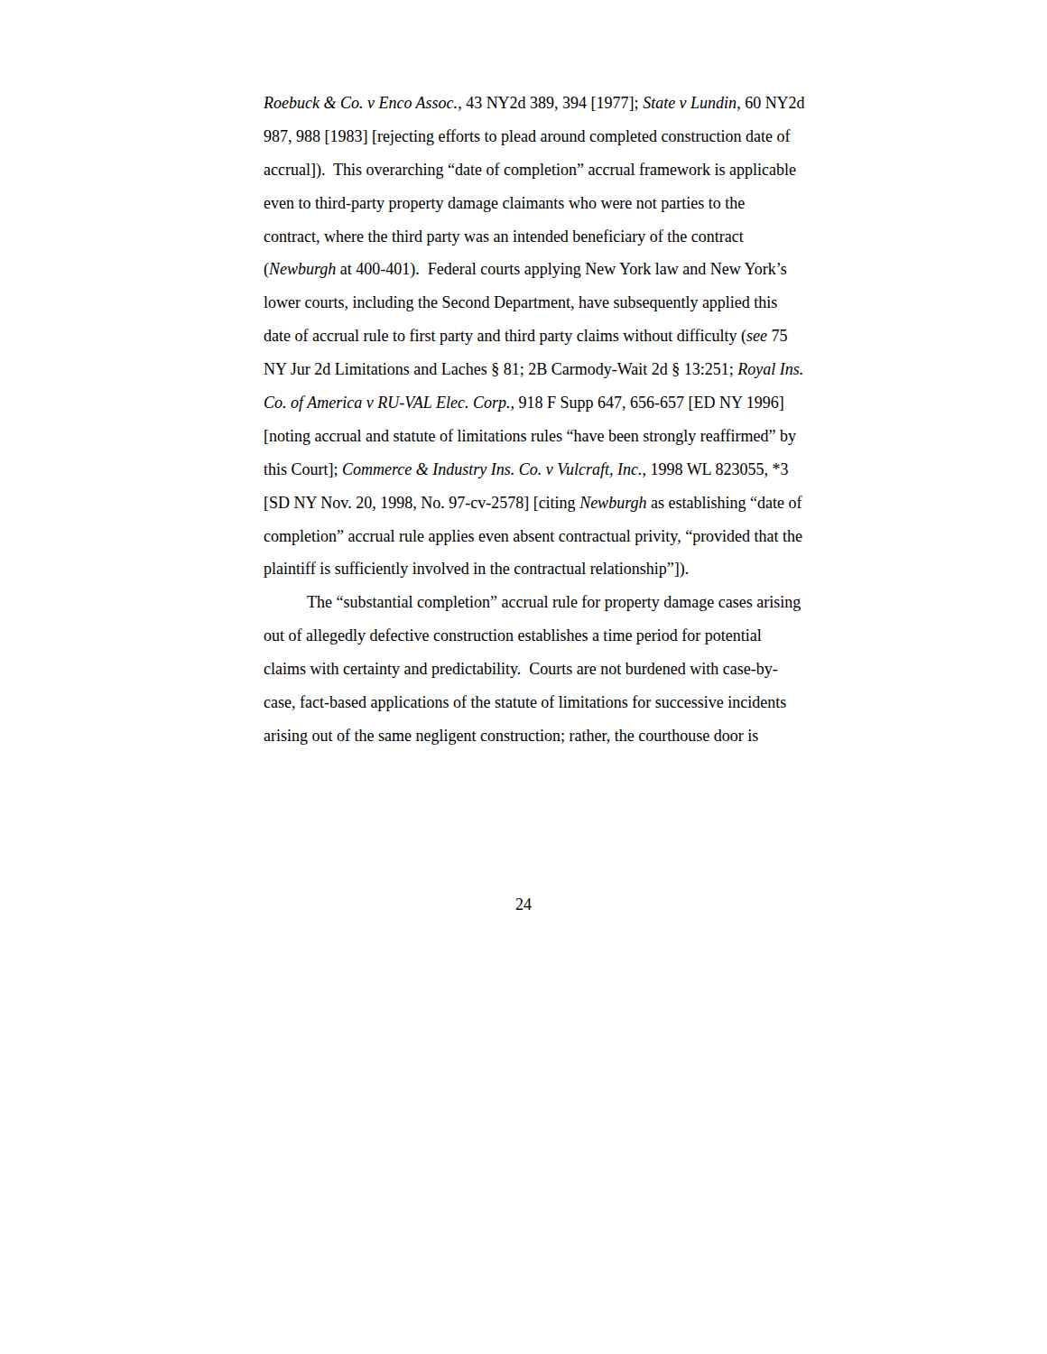Roebuck & Co. v Enco Assoc., 43 NY2d 389, 394 [1977]; State v Lundin, 60 NY2d 987, 988 [1983] [rejecting efforts to plead around completed construction date of accrual]). This overarching “date of completion” accrual framework is applicable even to third-party property damage claimants who were not parties to the contract, where the third party was an intended beneficiary of the contract (Newburgh at 400-401). Federal courts applying New York law and New York’s lower courts, including the Second Department, have subsequently applied this date of accrual rule to first party and third party claims without difficulty (see 75 NY Jur 2d Limitations and Laches § 81; 2B Carmody-Wait 2d § 13:251; Royal Ins. Co. of America v RU-VAL Elec. Corp., 918 F Supp 647, 656-657 [ED NY 1996] [noting accrual and statute of limitations rules “have been strongly reaffirmed” by this Court]; Commerce & Industry Ins. Co. v Vulcraft, Inc., 1998 WL 823055, *3 [SD NY Nov. 20, 1998, No. 97-cv-2578] [citing Newburgh as establishing “date of completion” accrual rule applies even absent contractual privity, “provided that the plaintiff is sufficiently involved in the contractual relationship”]).
The “substantial completion” accrual rule for property damage cases arising out of allegedly defective construction establishes a time period for potential claims with certainty and predictability. Courts are not burdened with case-by-case, fact-based applications of the statute of limitations for successive incidents arising out of the same negligent construction; rather, the courthouse door is
24